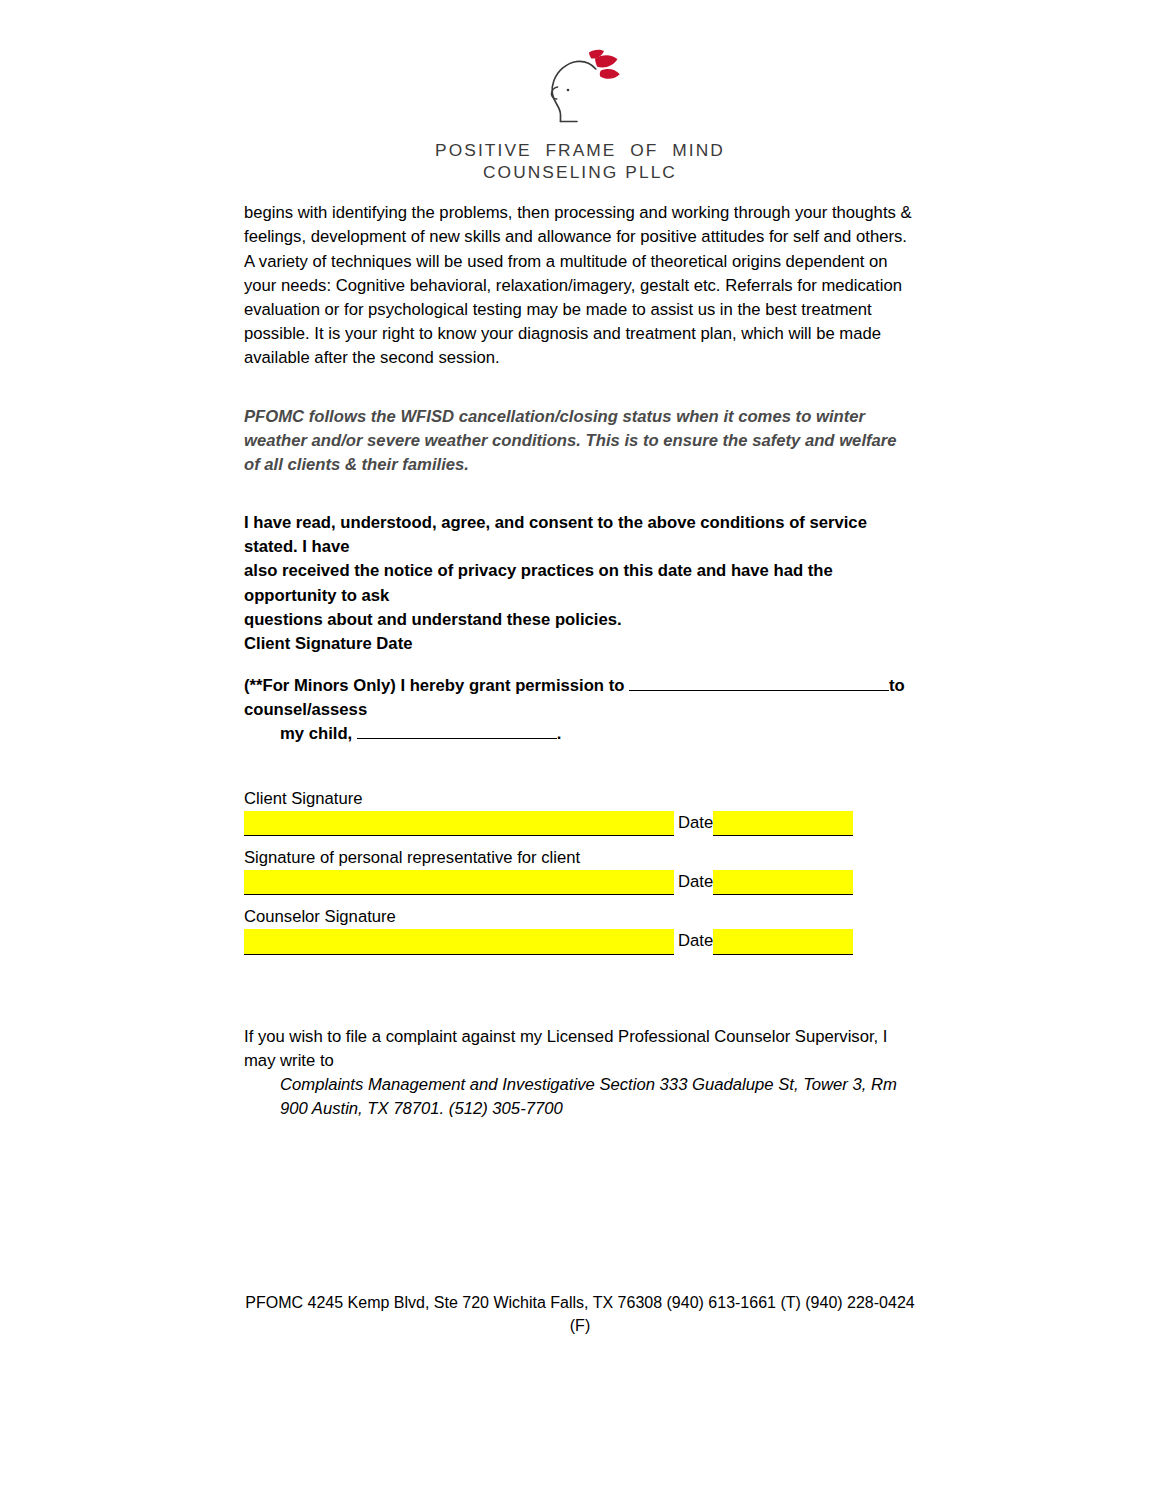POSITIVE FRAME OF MIND COUNSELING PLLC
begins with identifying the problems, then processing and working through your thoughts & feelings, development of new skills and allowance for positive attitudes for self and others. A variety of techniques will be used from a multitude of theoretical origins dependent on your needs: Cognitive behavioral, relaxation/imagery, gestalt etc. Referrals for medication evaluation or for psychological testing may be made to assist us in the best treatment possible. It is your right to know your diagnosis and treatment plan, which will be made available after the second session.
PFOMC follows the WFISD cancellation/closing status when it comes to winter weather and/or severe weather conditions. This is to ensure the safety and welfare of all clients & their families.
I have read, understood, agree, and consent to the above conditions of service stated. I have
also received the notice of privacy practices on this date and have had the opportunity to ask
questions about and understand these policies.
Client Signature Date
(**For Minors Only) I hereby grant permission to to counsel/assess my child, .
Client Signature
Date
Signature of personal representative for client
Date
Counselor Signature
Date
If you wish to file a complaint against my Licensed Professional Counselor Supervisor, I may write to Complaints Management and Investigative Section 333 Guadalupe St, Tower 3, Rm 900 Austin, TX 78701. (512) 305-7700
PFOMC 4245 Kemp Blvd, Ste 720 Wichita Falls, TX 76308 (940) 613-1661 (T) (940) 228-0424 (F)